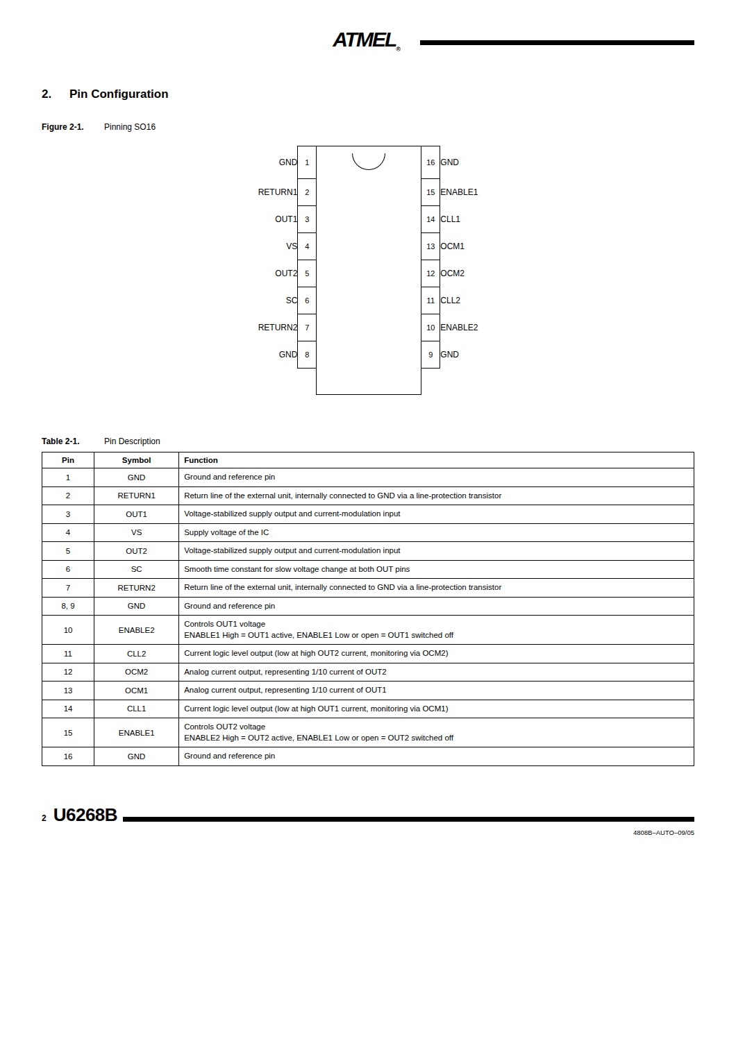ATMEL®
2. Pin Configuration
Figure 2-1. Pinning SO16
| GND | 1 | | 16 | GND |
| RETURN1 | 2 | | 15 | ENABLE1 |
| OUT1 | 3 | | 14 | CLL1 |
| VS | 4 | | 13 | OCM1 |
| OUT2 | 5 | | 12 | OCM2 |
| SC | 6 | | 11 | CLL2 |
| RETURN2 | 7 | | 10 | ENABLE2 |
| GND | 8 | | 9 | GND |
Table 2-1. Pin Description
| Pin | Symbol | Function |
| --- | --- | --- |
| 1 | GND | Ground and reference pin |
| 2 | RETURN1 | Return line of the external unit, internally connected to GND via a line-protection transistor |
| 3 | OUT1 | Voltage-stabilized supply output and current-modulation input |
| 4 | VS | Supply voltage of the IC |
| 5 | OUT2 | Voltage-stabilized supply output and current-modulation input |
| 6 | SC | Smooth time constant for slow voltage change at both OUT pins |
| 7 | RETURN2 | Return line of the external unit, internally connected to GND via a line-protection transistor |
| 8, 9 | GND | Ground and reference pin |
| 10 | ENABLE2 | Controls OUT1 voltage ENABLE1 High = OUT1 active, ENABLE1 Low or open = OUT1 switched off |
| 11 | CLL2 | Current logic level output (low at high OUT2 current, monitoring via OCM2) |
| 12 | OCM2 | Analog current output, representing 1/10 current of OUT2 |
| 13 | OCM1 | Analog current output, representing 1/10 current of OUT1 |
| 14 | CLL1 | Current logic level output (low at high OUT1 current, monitoring via OCM1) |
| 15 | ENABLE1 | Controls OUT2 voltage ENABLE2 High = OUT2 active, ENABLE1 Low or open = OUT2 switched off |
| 16 | GND | Ground and reference pin |
2 U6268B
4808B–AUTO–09/05